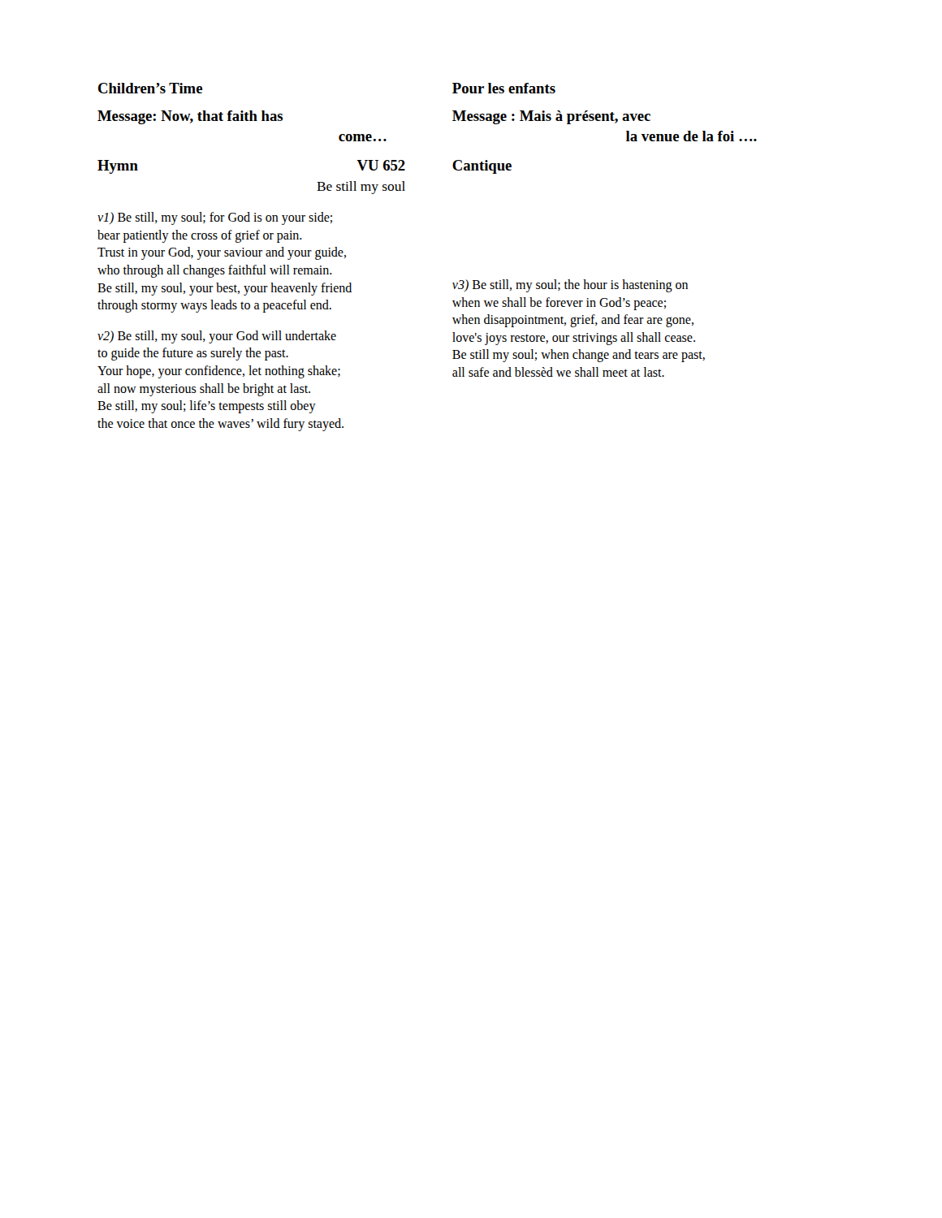Children’s Time
Message: Now, that faith hascome…
Hymn VU 652
Be still my soul
v1) Be still, my soul; for God is on your side;
bear patiently the cross of grief or pain.
Trust in your God, your saviour and your guide,
who through all changes faithful will remain.
Be still, my soul, your best, your heavenly friend
through stormy ways leads to a peaceful end.
v2) Be still, my soul, your God will undertake
to guide the future as surely the past.
Your hope, your confidence, let nothing shake;
all now mysterious shall be bright at last.
Be still, my soul; life’s tempests still obey
the voice that once the waves’ wild fury stayed.
Pour les enfants
Message : Mais à présent, avecla venue de la foi ….
Cantique
v3) Be still, my soul; the hour is hastening on
when we shall be forever in God’s peace;
when disappointment, grief, and fear are gone,
love's joys restore, our strivings all shall cease.
Be still my soul; when change and tears are past,
all safe and blessèd we shall meet at last.